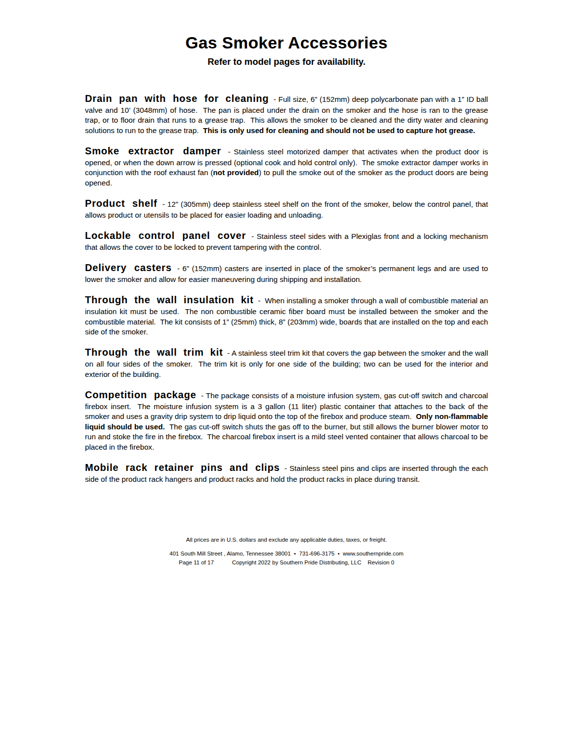Gas Smoker Accessories
Refer to model pages for availability.
Drain pan with hose for cleaning - Full size, 6” (152mm) deep polycarbonate pan with a 1” ID ball valve and 10’ (3048mm) of hose. The pan is placed under the drain on the smoker and the hose is ran to the grease trap, or to floor drain that runs to a grease trap. This allows the smoker to be cleaned and the dirty water and cleaning solutions to run to the grease trap. This is only used for cleaning and should not be used to capture hot grease.
Smoke extractor damper - Stainless steel motorized damper that activates when the product door is opened, or when the down arrow is pressed (optional cook and hold control only). The smoke extractor damper works in conjunction with the roof exhaust fan (not provided) to pull the smoke out of the smoker as the product doors are being opened.
Product shelf - 12” (305mm) deep stainless steel shelf on the front of the smoker, below the control panel, that allows product or utensils to be placed for easier loading and unloading.
Lockable control panel cover - Stainless steel sides with a Plexiglas front and a locking mechanism that allows the cover to be locked to prevent tampering with the control.
Delivery casters - 6” (152mm) casters are inserted in place of the smoker’s permanent legs and are used to lower the smoker and allow for easier maneuvering during shipping and installation.
Through the wall insulation kit - When installing a smoker through a wall of combustible material an insulation kit must be used. The non combustible ceramic fiber board must be installed between the smoker and the combustible material. The kit consists of 1” (25mm) thick, 8” (203mm) wide, boards that are installed on the top and each side of the smoker.
Through the wall trim kit - A stainless steel trim kit that covers the gap between the smoker and the wall on all four sides of the smoker. The trim kit is only for one side of the building; two can be used for the interior and exterior of the building.
Competition package - The package consists of a moisture infusion system, gas cut-off switch and charcoal firebox insert. The moisture infusion system is a 3 gallon (11 liter) plastic container that attaches to the back of the smoker and uses a gravity drip system to drip liquid onto the top of the firebox and produce steam. Only non-flammable liquid should be used. The gas cut-off switch shuts the gas off to the burner, but still allows the burner blower motor to run and stoke the fire in the firebox. The charcoal firebox insert is a mild steel vented container that allows charcoal to be placed in the firebox.
Mobile rack retainer pins and clips - Stainless steel pins and clips are inserted through the each side of the product rack hangers and product racks and hold the product racks in place during transit.
All prices are in U.S. dollars and exclude any applicable duties, taxes, or freight.
401 South Mill Street , Alamo, Tennessee 38001 • 731-696-3175 • www.southernpride.com
Page 11 of 17 Copyright 2022 by Southern Pride Distributing, LLC Revision 0